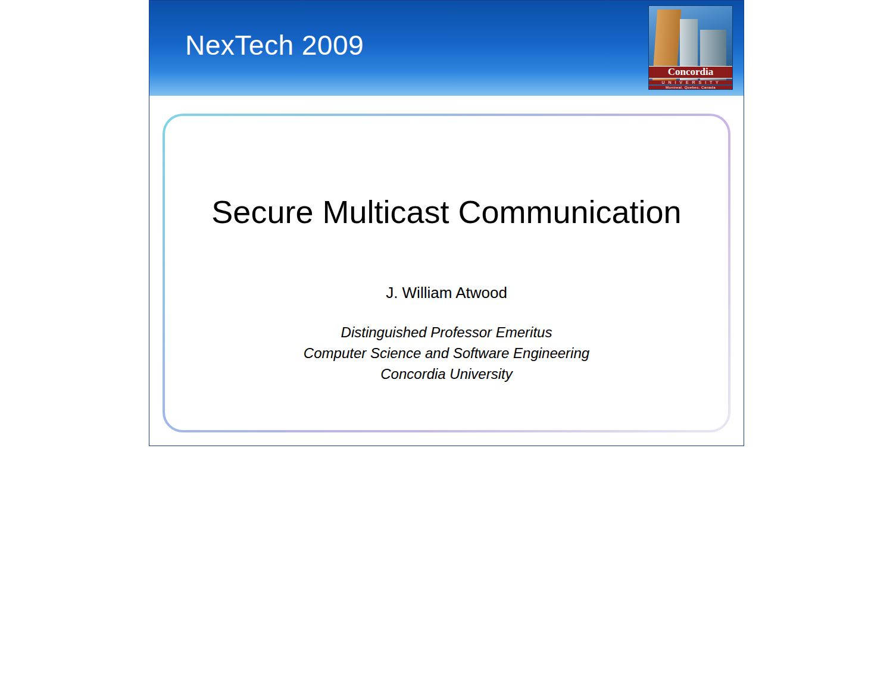NexTech 2009
Concordia
U N I V E R S I T Y
Montreal, Quebec, Canada
Secure Multicast Communication
J. William Atwood
Distinguished Professor Emeritus
Computer Science and Software Engineering
Concordia University